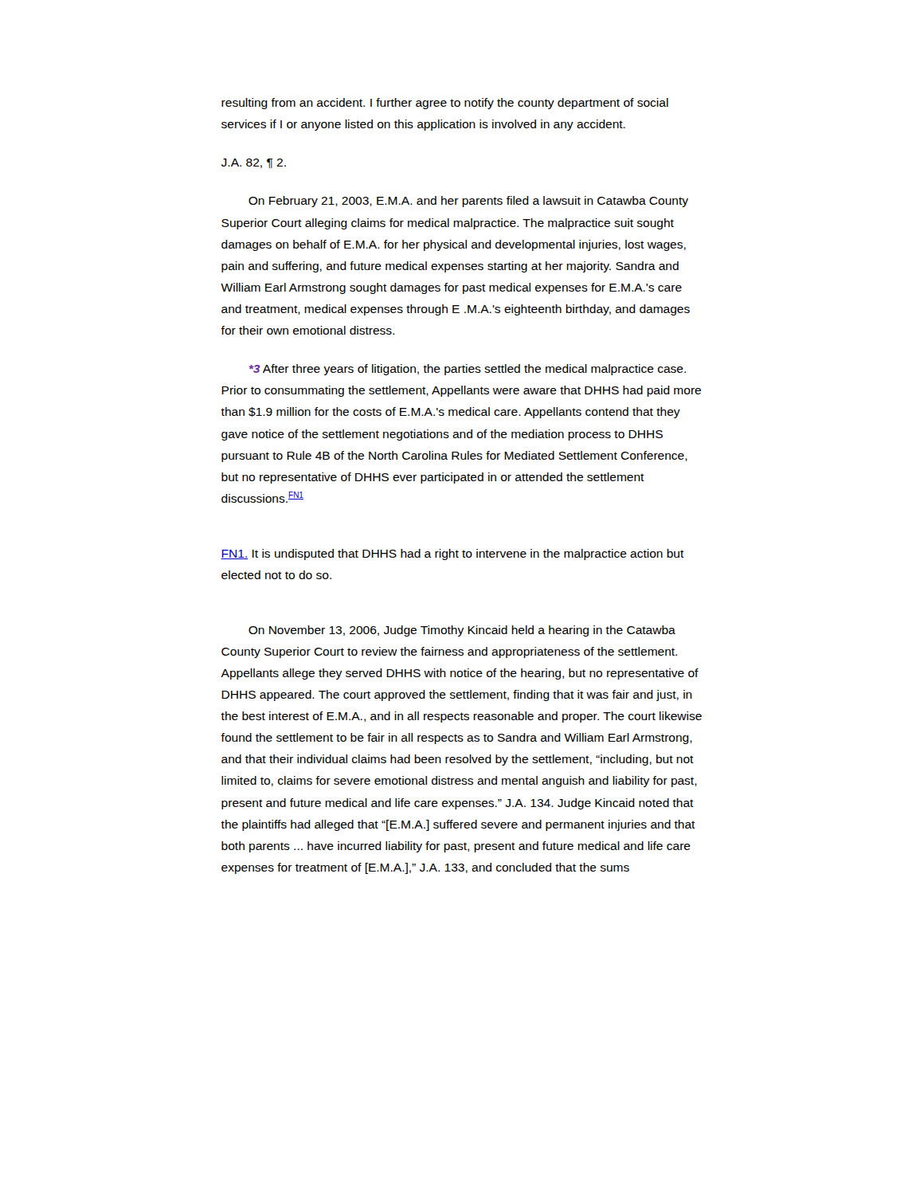resulting from an accident. I further agree to notify the county department of social services if I or anyone listed on this application is involved in any accident.
J.A. 82, ¶ 2.
On February 21, 2003, E.M.A. and her parents filed a lawsuit in Catawba County Superior Court alleging claims for medical malpractice. The malpractice suit sought damages on behalf of E.M.A. for her physical and developmental injuries, lost wages, pain and suffering, and future medical expenses starting at her majority. Sandra and William Earl Armstrong sought damages for past medical expenses for E.M.A.'s care and treatment, medical expenses through E .M.A.'s eighteenth birthday, and damages for their own emotional distress.
*3 After three years of litigation, the parties settled the medical malpractice case. Prior to consummating the settlement, Appellants were aware that DHHS had paid more than $1.9 million for the costs of E.M.A.'s medical care. Appellants contend that they gave notice of the settlement negotiations and of the mediation process to DHHS pursuant to Rule 4B of the North Carolina Rules for Mediated Settlement Conference, but no representative of DHHS ever participated in or attended the settlement discussions.FN1
FN1. It is undisputed that DHHS had a right to intervene in the malpractice action but elected not to do so.
On November 13, 2006, Judge Timothy Kincaid held a hearing in the Catawba County Superior Court to review the fairness and appropriateness of the settlement. Appellants allege they served DHHS with notice of the hearing, but no representative of DHHS appeared. The court approved the settlement, finding that it was fair and just, in the best interest of E.M.A., and in all respects reasonable and proper. The court likewise found the settlement to be fair in all respects as to Sandra and William Earl Armstrong, and that their individual claims had been resolved by the settlement, “including, but not limited to, claims for severe emotional distress and mental anguish and liability for past, present and future medical and life care expenses.” J.A. 134. Judge Kincaid noted that the plaintiffs had alleged that “[E.M.A.] suffered severe and permanent injuries and that both parents ... have incurred liability for past, present and future medical and life care expenses for treatment of [E.M.A.],” J.A. 133, and concluded that the sums